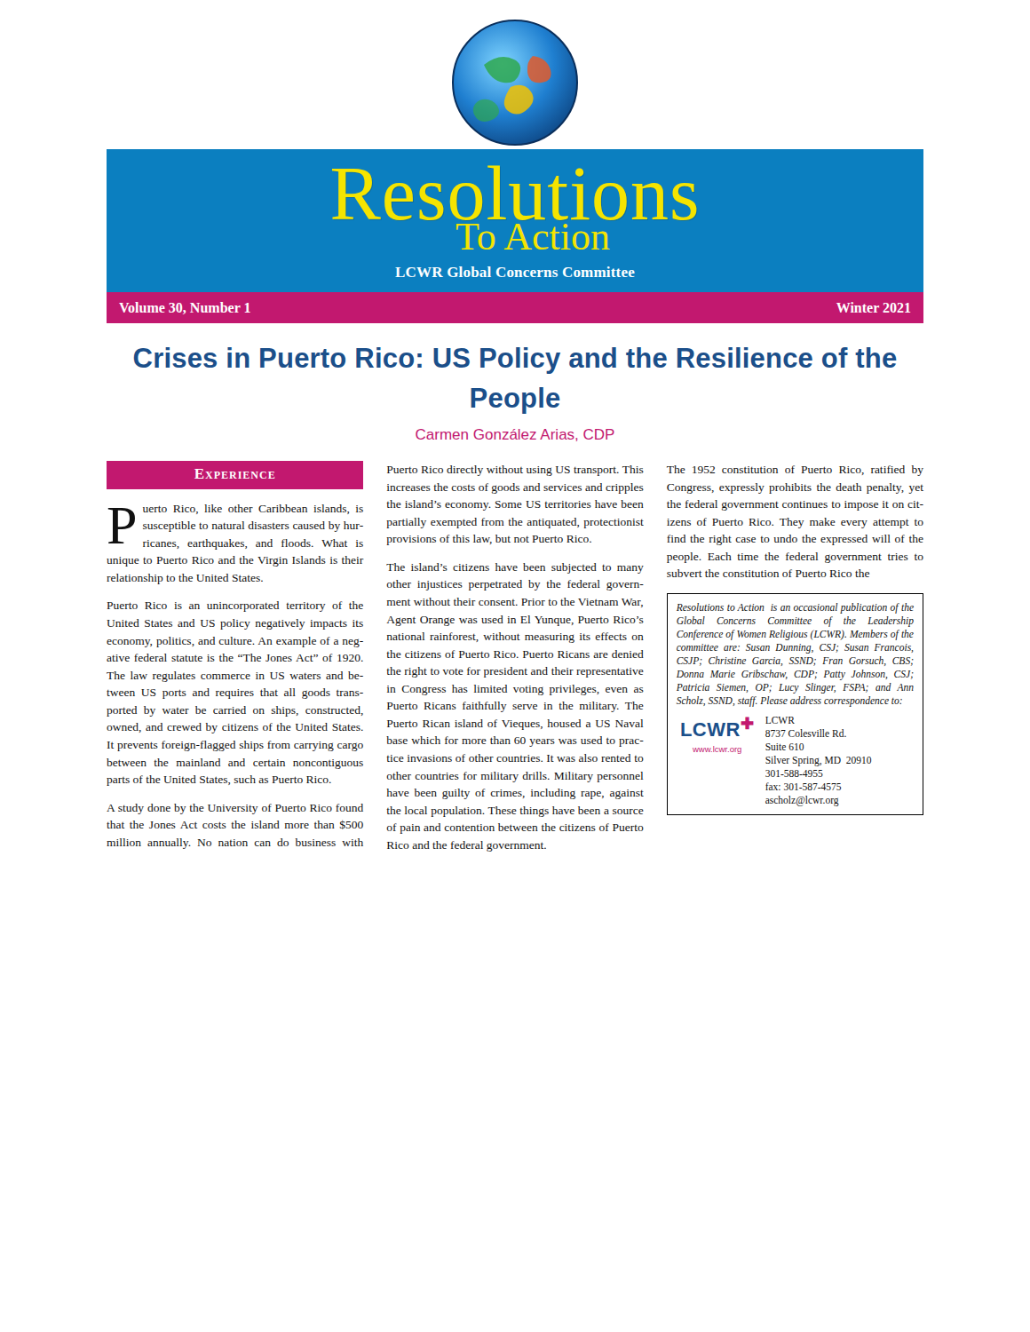Resolutions
To Action
LCWR Global Concerns Committee
Volume 30, Number 1 Winter 2021
Crises in Puerto Rico: US Policy and the Resilience of the People
Carmen González Arias, CDP
Experience
Puerto Rico, like other Caribbean islands, is susceptible to natural disasters caused by hurricanes, earthquakes, and floods. What is unique to Puerto Rico and the Virgin Islands is their relationship to the United States.
Puerto Rico is an unincorporated territory of the United States and US policy negatively impacts its economy, politics, and culture. An example of a negative federal statute is the “The Jones Act” of 1920. The law regulates commerce in US waters and between US ports and requires that all goods transported by water be carried on ships, constructed, owned, and crewed by citizens of the United States. It prevents foreign-flagged ships from carrying cargo between the mainland and certain noncontiguous parts of the United States, such as Puerto Rico.
A study done by the University of Puerto Rico found that the Jones Act costs the island more than $500 million annually. No nation can do business with Puerto Rico directly without using US transport. This increases the costs of goods and services and cripples the island’s economy. Some US territories have been partially exempted from the antiquated, protectionist provisions of this law, but not Puerto Rico.
The island’s citizens have been subjected to many other injustices perpetrated by the federal government without their consent. Prior to the Vietnam War, Agent Orange was used in El Yunque, Puerto Rico’s national rainforest, without measuring its effects on the citizens of Puerto Rico. Puerto Ricans are denied the right to vote for president and their representative in Congress has limited voting privileges, even as Puerto Ricans faithfully serve in the military. The Puerto Rican island of Vieques, housed a US Naval base which for more than 60 years was used to practice invasions of other countries. It was also rented to other countries for military drills. Military personnel have been guilty of crimes, including rape, against the local population. These things have been a source of pain and contention between the citizens of Puerto Rico and the federal government.
The 1952 constitution of Puerto Rico, ratified by Congress, expressly prohibits the death penalty, yet the federal government continues to impose it on citizens of Puerto Rico. They make every attempt to find the right case to undo the expressed will of the people. Each time the federal government tries to subvert the constitution of Puerto Rico the
Resolutions to Action is an occasional publication of the Global Concerns Committee of the Leadership Conference of Women Religious (LCWR). Members of the committee are: Susan Dunning, CSJ; Susan Francois, CSJP; Christine Garcia, SSND; Fran Gorsuch, CBS; Donna Marie Gribschaw, CDP; Patty Johnson, CSJ; Patricia Siemen, OP; Lucy Slinger, FSPA; and Ann Scholz, SSND, staff. Please address correspondence to:
LCWR✚
www.lcwr.org
LCWR
8737 Colesville Rd.
Suite 610
Silver Spring, MD 20910
301-588-4955
fax: 301-587-4575
ascholz@lcwr.org